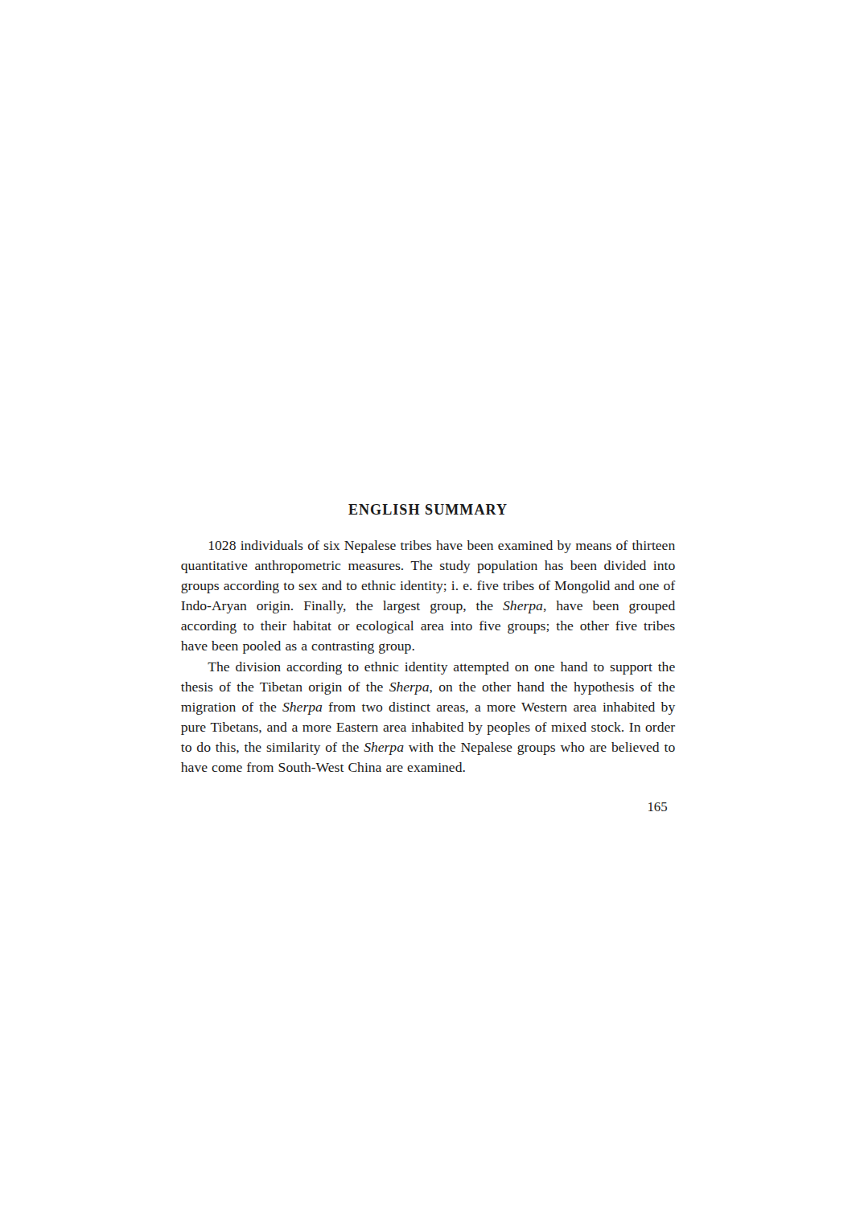English Summary
1028 individuals of six Nepalese tribes have been examined by means of thirteen quantitative anthropometric measures. The study population has been divided into groups according to sex and to ethnic identity; i. e. five tribes of Mongolid and one of Indo-Aryan origin. Finally, the largest group, the Sherpa, have been grouped according to their habitat or ecological area into five groups; the other five tribes have been pooled as a contrasting group.
The division according to ethnic identity attempted on one hand to support the thesis of the Tibetan origin of the Sherpa, on the other hand the hypothesis of the migration of the Sherpa from two distinct areas, a more Western area inhabited by pure Tibetans, and a more Eastern area inhabited by peoples of mixed stock. In order to do this, the similarity of the Sherpa with the Nepalese groups who are believed to have come from South-West China are examined.
165